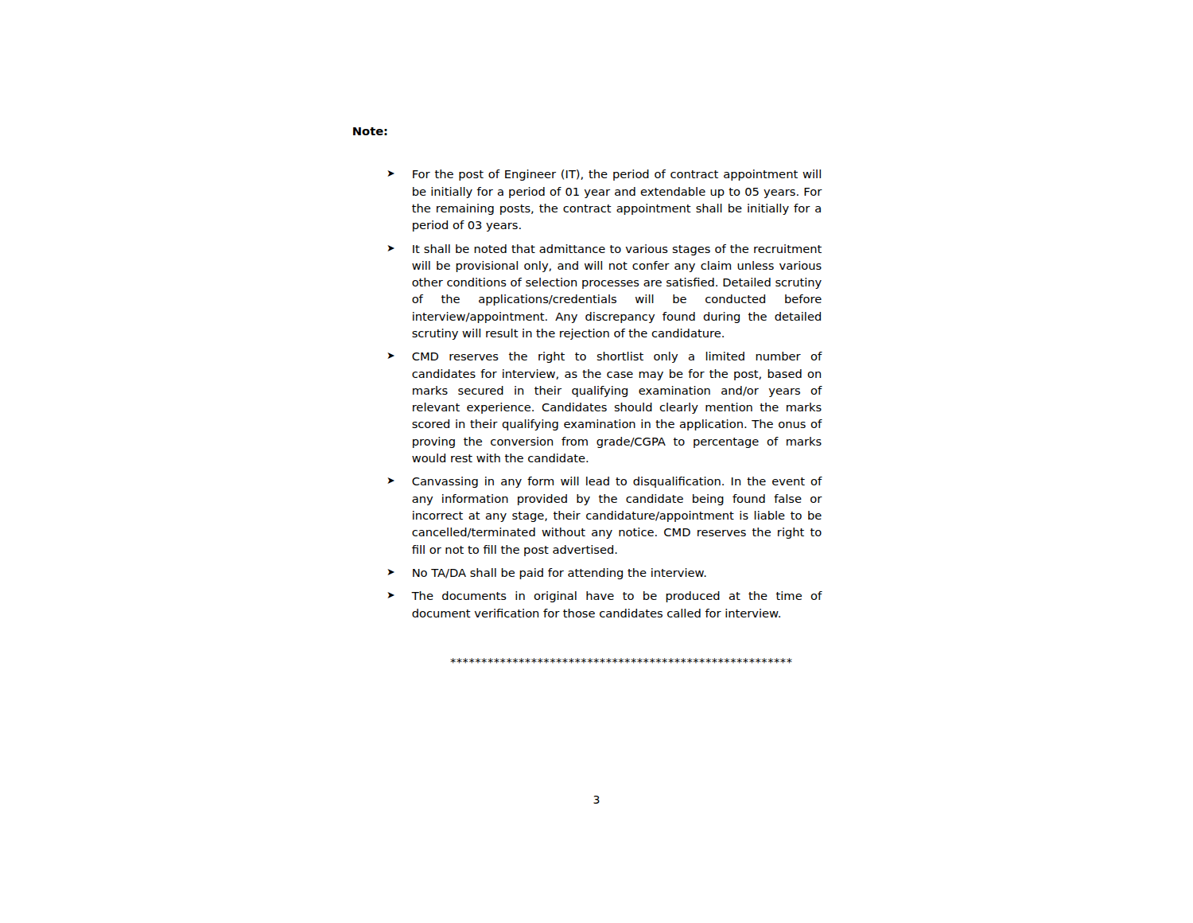Note:
For the post of Engineer (IT), the period of contract appointment will be initially for a period of 01 year and extendable up to 05 years. For the remaining posts, the contract appointment shall be initially for a period of 03 years.
It shall be noted that admittance to various stages of the recruitment will be provisional only, and will not confer any claim unless various other conditions of selection processes are satisfied. Detailed scrutiny of the applications/credentials will be conducted before interview/appointment. Any discrepancy found during the detailed scrutiny will result in the rejection of the candidature.
CMD reserves the right to shortlist only a limited number of candidates for interview, as the case may be for the post, based on marks secured in their qualifying examination and/or years of relevant experience. Candidates should clearly mention the marks scored in their qualifying examination in the application. The onus of proving the conversion from grade/CGPA to percentage of marks would rest with the candidate.
Canvassing in any form will lead to disqualification. In the event of any information provided by the candidate being found false or incorrect at any stage, their candidature/appointment is liable to be cancelled/terminated without any notice. CMD reserves the right to fill or not to fill the post advertised.
No TA/DA shall be paid for attending the interview.
The documents in original have to be produced at the time of document verification for those candidates called for interview.
*******************************************************
3